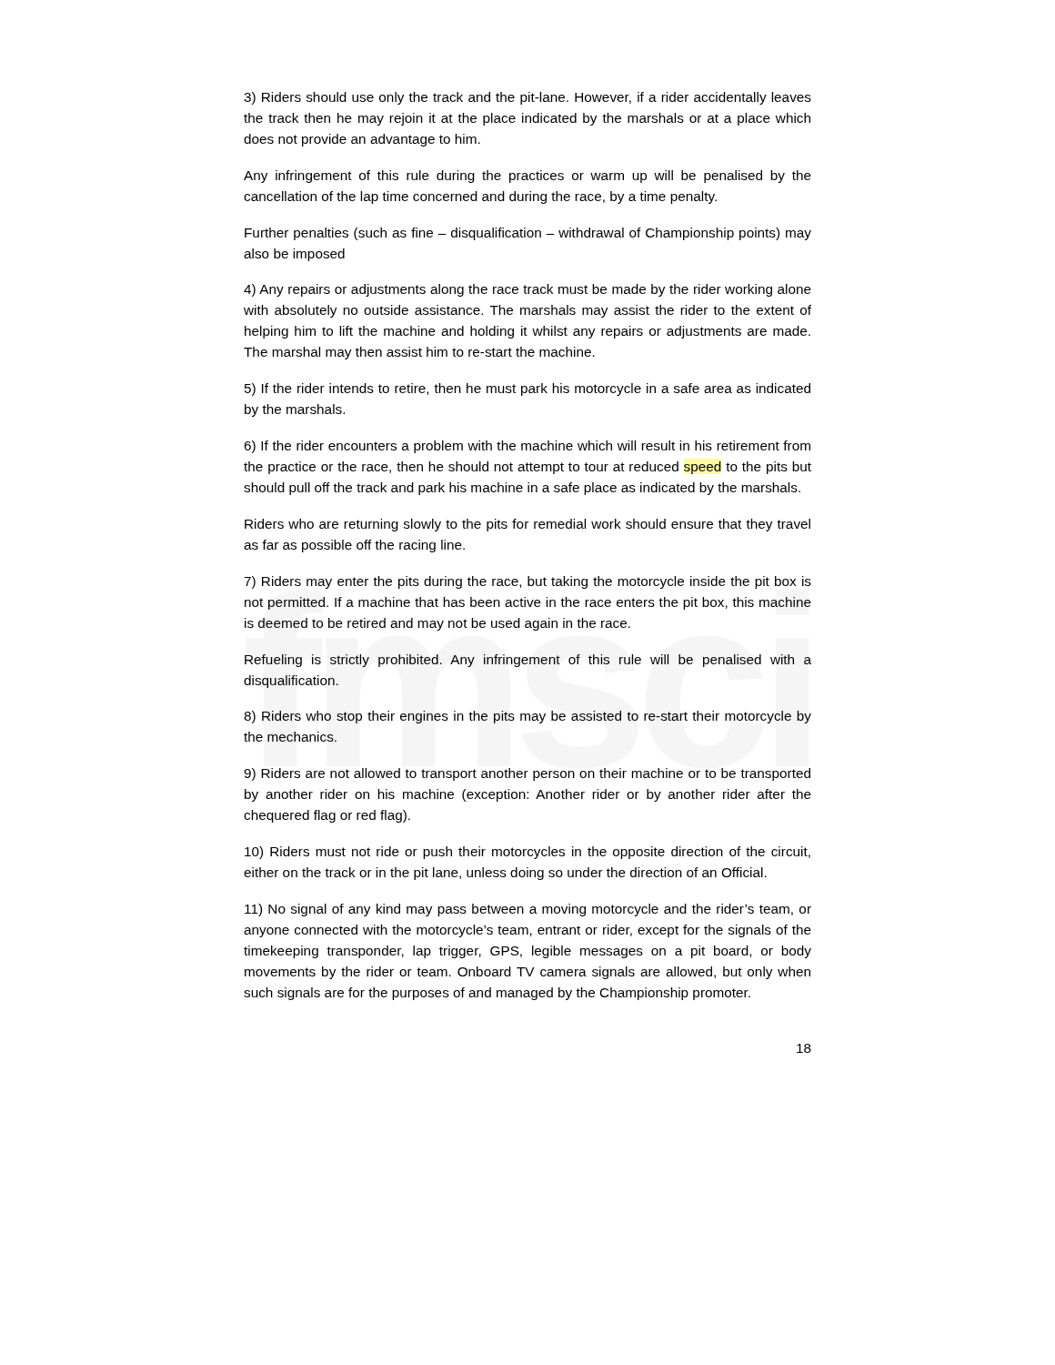fmsci
3) Riders should use only the track and the pit-lane. However, if a rider accidentally leaves the track then he may rejoin it at the place indicated by the marshals or at a place which does not provide an advantage to him.
Any infringement of this rule during the practices or warm up will be penalised by the cancellation of the lap time concerned and during the race, by a time penalty.
Further penalties (such as fine – disqualification – withdrawal of Championship points) may also be imposed
4) Any repairs or adjustments along the race track must be made by the rider working alone with absolutely no outside assistance. The marshals may assist the rider to the extent of helping him to lift the machine and holding it whilst any repairs or adjustments are made. The marshal may then assist him to re-start the machine.
5) If the rider intends to retire, then he must park his motorcycle in a safe area as indicated by the marshals.
6) If the rider encounters a problem with the machine which will result in his retirement from the practice or the race, then he should not attempt to tour at reduced speed to the pits but should pull off the track and park his machine in a safe place as indicated by the marshals.
Riders who are returning slowly to the pits for remedial work should ensure that they travel as far as possible off the racing line.
7) Riders may enter the pits during the race, but taking the motorcycle inside the pit box is not permitted. If a machine that has been active in the race enters the pit box, this machine is deemed to be retired and may not be used again in the race.
Refueling is strictly prohibited. Any infringement of this rule will be penalised with a disqualification.
8) Riders who stop their engines in the pits may be assisted to re-start their motorcycle by the mechanics.
9) Riders are not allowed to transport another person on their machine or to be transported by another rider on his machine (exception: Another rider or by another rider after the chequered flag or red flag).
10) Riders must not ride or push their motorcycles in the opposite direction of the circuit, either on the track or in the pit lane, unless doing so under the direction of an Official.
11) No signal of any kind may pass between a moving motorcycle and the rider’s team, or anyone connected with the motorcycle’s team, entrant or rider, except for the signals of the timekeeping transponder, lap trigger, GPS, legible messages on a pit board, or body movements by the rider or team. Onboard TV camera signals are allowed, but only when such signals are for the purposes of and managed by the Championship promoter.
18